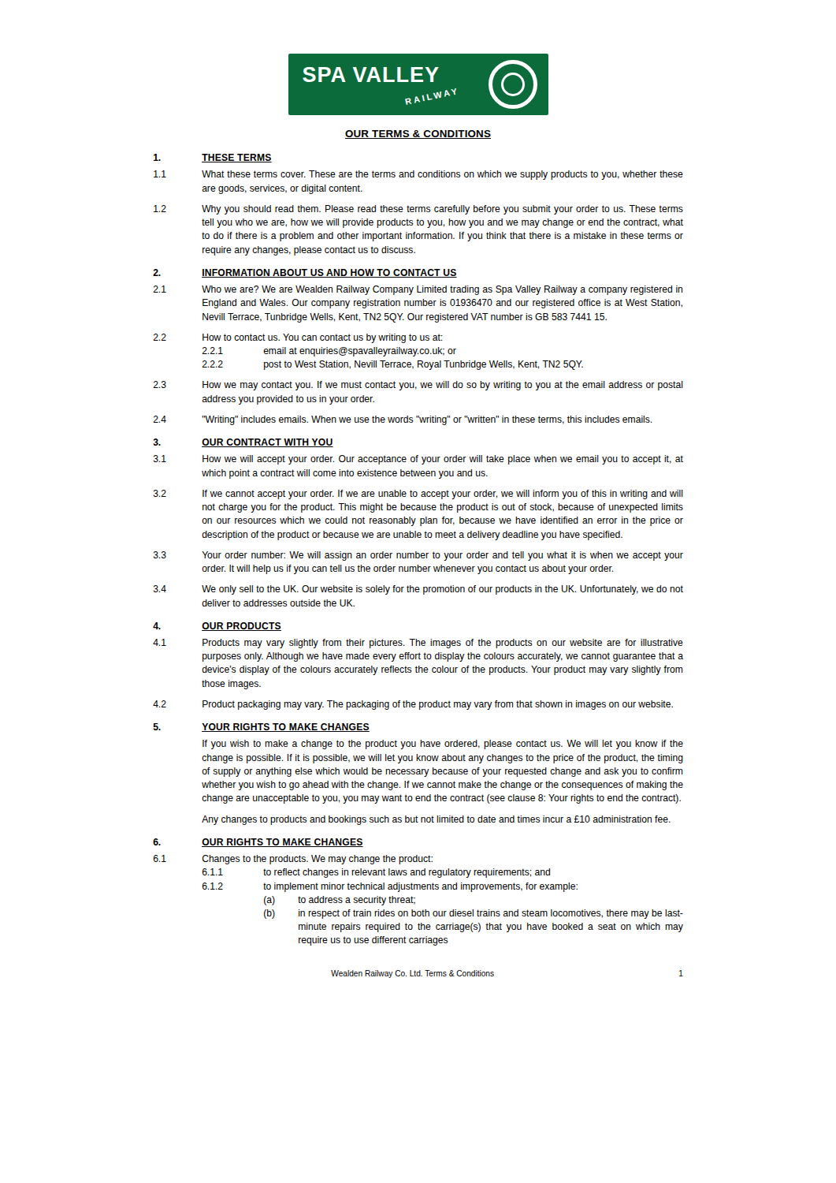SPA VALLEY RAILWAY
Our Terms & Conditions
1.
These Terms
1.1
What these terms cover. These are the terms and conditions on which we supply products to you, whether these are goods, services, or digital content.
1.2
Why you should read them. Please read these terms carefully before you submit your order to us. These terms tell you who we are, how we will provide products to you, how you and we may change or end the contract, what to do if there is a problem and other important information. If you think that there is a mistake in these terms or require any changes, please contact us to discuss.
2.
Information about us and how to contact us
2.1
Who we are? We are Wealden Railway Company Limited trading as Spa Valley Railway a company registered in England and Wales. Our company registration number is 01936470 and our registered office is at West Station, Nevill Terrace, Tunbridge Wells, Kent, TN2 5QY. Our registered VAT number is GB 583 7441 15.
2.2
How to contact us. You can contact us by writing to us at:
2.2.1
email at enquiries@spavalleyrailway.co.uk; or
2.2.2
post to West Station, Nevill Terrace, Royal Tunbridge Wells, Kent, TN2 5QY.
2.3
How we may contact you. If we must contact you, we will do so by writing to you at the email address or postal address you provided to us in your order.
2.4
"Writing" includes emails. When we use the words "writing" or "written" in these terms, this includes emails.
3.
Our contract with you
3.1
How we will accept your order. Our acceptance of your order will take place when we email you to accept it, at which point a contract will come into existence between you and us.
3.2
If we cannot accept your order. If we are unable to accept your order, we will inform you of this in writing and will not charge you for the product. This might be because the product is out of stock, because of unexpected limits on our resources which we could not reasonably plan for, because we have identified an error in the price or description of the product or because we are unable to meet a delivery deadline you have specified.
3.3
Your order number: We will assign an order number to your order and tell you what it is when we accept your order. It will help us if you can tell us the order number whenever you contact us about your order.
3.4
We only sell to the UK. Our website is solely for the promotion of our products in the UK. Unfortunately, we do not deliver to addresses outside the UK.
4.
Our products
4.1
Products may vary slightly from their pictures. The images of the products on our website are for illustrative purposes only. Although we have made every effort to display the colours accurately, we cannot guarantee that a device's display of the colours accurately reflects the colour of the products. Your product may vary slightly from those images.
4.2
Product packaging may vary. The packaging of the product may vary from that shown in images on our website.
5.
Your rights to make changes
If you wish to make a change to the product you have ordered, please contact us. We will let you know if the change is possible. If it is possible, we will let you know about any changes to the price of the product, the timing of supply or anything else which would be necessary because of your requested change and ask you to confirm whether you wish to go ahead with the change. If we cannot make the change or the consequences of making the change are unacceptable to you, you may want to end the contract (see clause 8: Your rights to end the contract).
Any changes to products and bookings such as but not limited to date and times incur a £10 administration fee.
6.
Our rights to make changes
6.1
Changes to the products. We may change the product:
6.1.1
to reflect changes in relevant laws and regulatory requirements; and
6.1.2
to implement minor technical adjustments and improvements, for example:
(a)
to address a security threat;
(b)
in respect of train rides on both our diesel trains and steam locomotives, there may be last-minute repairs required to the carriage(s) that you have booked a seat on which may require us to use different carriages
Wealden Railway Co. Ltd. Terms & Conditions
1